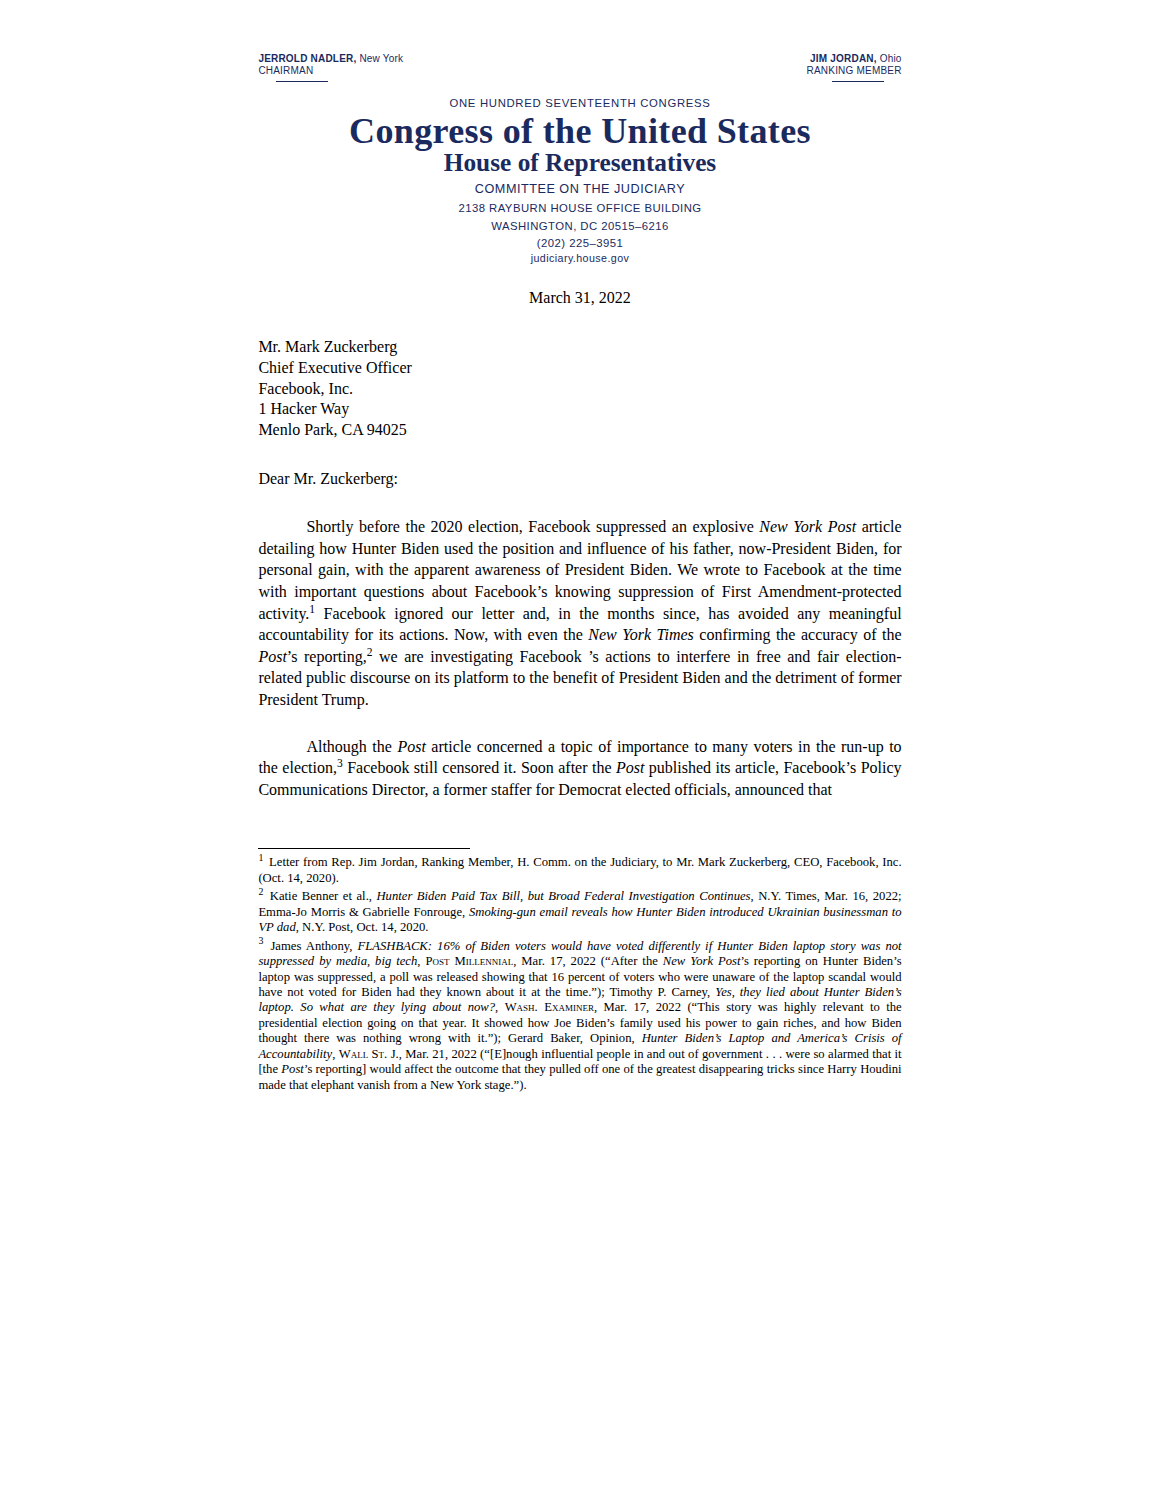JERROLD NADLER, New York
CHAIRMAN
JIM JORDAN, Ohio
RANKING MEMBER
ONE HUNDRED SEVENTEENTH CONGRESS
Congress of the United States
House of Representatives
COMMITTEE ON THE JUDICIARY
2138 RAYBURN HOUSE OFFICE BUILDING
WASHINGTON, DC 20515–6216
(202) 225–3951
judiciary.house.gov
March 31, 2022
Mr. Mark Zuckerberg
Chief Executive Officer
Facebook, Inc.
1 Hacker Way
Menlo Park, CA 94025
Dear Mr. Zuckerberg:
Shortly before the 2020 election, Facebook suppressed an explosive New York Post article detailing how Hunter Biden used the position and influence of his father, now-President Biden, for personal gain, with the apparent awareness of President Biden. We wrote to Facebook at the time with important questions about Facebook’s knowing suppression of First Amendment-protected activity.1 Facebook ignored our letter and, in the months since, has avoided any meaningful accountability for its actions. Now, with even the New York Times confirming the accuracy of the Post’s reporting,2 we are investigating Facebook ’s actions to interfere in free and fair election-related public discourse on its platform to the benefit of President Biden and the detriment of former President Trump.
Although the Post article concerned a topic of importance to many voters in the run-up to the election,3 Facebook still censored it. Soon after the Post published its article, Facebook’s Policy Communications Director, a former staffer for Democrat elected officials, announced that
1 Letter from Rep. Jim Jordan, Ranking Member, H. Comm. on the Judiciary, to Mr. Mark Zuckerberg, CEO, Facebook, Inc. (Oct. 14, 2020).
2 Katie Benner et al., Hunter Biden Paid Tax Bill, but Broad Federal Investigation Continues, N.Y. Times, Mar. 16, 2022; Emma-Jo Morris & Gabrielle Fonrouge, Smoking-gun email reveals how Hunter Biden introduced Ukrainian businessman to VP dad, N.Y. Post, Oct. 14, 2020.
3 James Anthony, FLASHBACK: 16% of Biden voters would have voted differently if Hunter Biden laptop story was not suppressed by media, big tech, Post Millennial, Mar. 17, 2022 (“After the New York Post’s reporting on Hunter Biden’s laptop was suppressed, a poll was released showing that 16 percent of voters who were unaware of the laptop scandal would have not voted for Biden had they known about it at the time.”); Timothy P. Carney, Yes, they lied about Hunter Biden’s laptop. So what are they lying about now?, Wash. Examiner, Mar. 17, 2022 (“This story was highly relevant to the presidential election going on that year. It showed how Joe Biden’s family used his power to gain riches, and how Biden thought there was nothing wrong with it.”); Gerard Baker, Opinion, Hunter Biden’s Laptop and America’s Crisis of Accountability, Wall St. J., Mar. 21, 2022 (“[E]nough influential people in and out of government . . . were so alarmed that it [the Post’s reporting] would affect the outcome that they pulled off one of the greatest disappearing tricks since Harry Houdini made that elephant vanish from a New York stage.”).